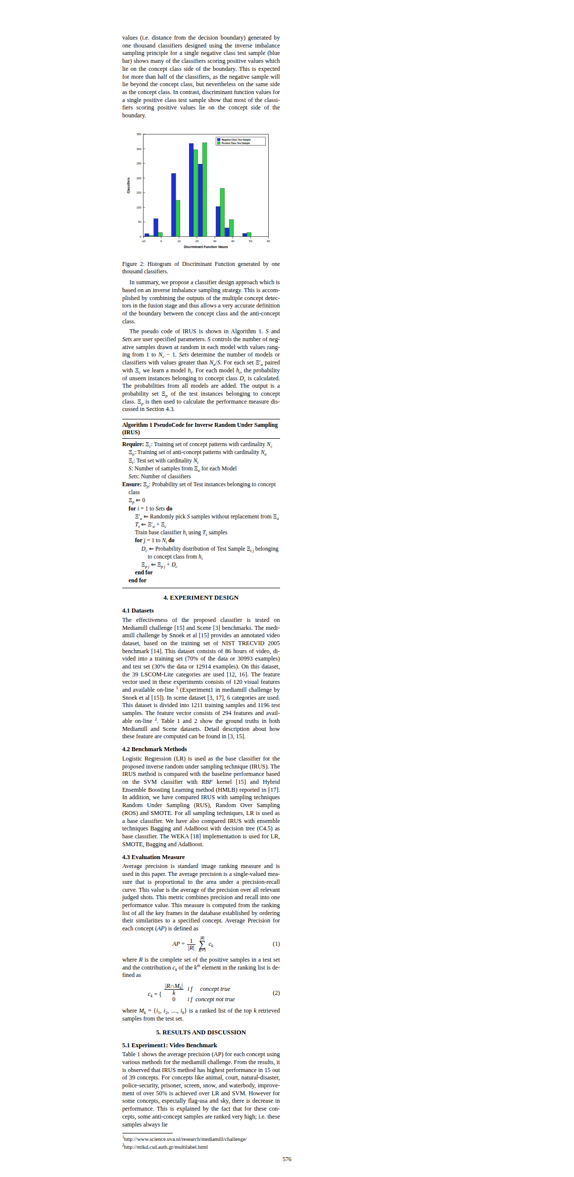values (i.e. distance from the decision boundary) generated by one thousand classifiers designed using the inverse imbalance sampling principle for a single negative class test sample (blue bar) shows many of the classifiers scoring positive values which lie on the concept class side of the boundary. This is expected for more than half of the classifiers, as the negative sample will lie beyond the concept class, but nevertheless on the same side as the concept class. In contrast, discriminant function values for a single positive class test sample show that most of the classifiers scoring positive values lie on the concept side of the boundary.
0 50 100 150 200 250 300 350 -10 0 10 20 30 40 50 60 Discriminant Function Values Classifiers Negative Class Test Sample Positive Class Test Sample
Figure 2: Histogram of Discriminant Function generated by one thousand classifiers.
In summary, we propose a classifier design approach which is based on an inverse imbalance sampling strategy. This is accomplished by combining the outputs of the multiple concept detectors in the fusion stage and thus allows a very accurate definition of the boundary between the concept class and the anti-concept class.
The pseudo code of IRUS is shown in Algorithm 1. S and Sets are user specified parameters. S controls the number of negative samples drawn at random in each model with values ranging from 1 to Nc − 1. Sets determine the number of models or classifiers with values greater than Na/S. For each set Ξ′a paired with Ξc we learn a model hi. For each model hi, the probability of unseen instances belonging to concept class Dc is calculated. The probabilities from all models are added. The output is a probability set Ξp of the test instances belonging to concept class. Ξp is then used to calculate the performance measure discussed in Section 4.3.
Algorithm 1 PseudoCode for Inverse Random Under Sampling (IRUS)
Require: Ξc: Training set of concept patterns with cardinality Nc
Ξa: Training set of anti-concept patterns with cardinality Na
Ξt: Test set with cardinality Nt
S: Number of samples from Ξa for each Model
Sets: Number of classifiers
Ensure: Ξp: Probability set of Test instances belonging to concept
class
Ξp ⇐ 0
for i = 1 to Sets do
Ξ′a ⇐ Randomly pick S samples without replacement from Ξa
Ts ⇐ Ξ′a + Ξc
Train base classifier hi using Ts samples
for j = 1 to Nt do
Dc ⇐ Probability distribution of Test Sample Ξt j belonging
to concept class from hi
Ξp j ⇐ Ξp j + Dc
end for
end for
4. EXPERIMENT DESIGN
4.1 Datasets
The effectiveness of the proposed classifier is tested on Mediamill challenge [15] and Scene [3] benchmarks. The mediamill challenge by Snoek et al [15] provides an annotated video dataset, based on the training set of NIST TRECVID 2005 benchmark [14]. This dataset consists of 86 hours of video, divided into a training set (70% of the data or 30993 examples) and test set (30% the data or 12914 examples). On this dataset, the 39 LSCOM-Lite categories are used [12, 16]. The feature vector used in these experiments consists of 120 visual features and available on-line 1 (Experiment1 in mediamill challenge by Snoek et al [15]). In scene dataset [3, 17], 6 categories are used. This dataset is divided into 1211 training samples and 1196 test samples. The feature vector consists of 294 features and available on-line 2. Table 1 and 2 show the ground truths in both Mediamill and Scene datasets. Detail description about how these feature are computed can be found in [3, 15].
4.2 Benchmark Methods
Logistic Regression (LR) is used as the base classifier for the proposed inverse random under sampling technique (IRUS). The IRUS method is compared with the baseline performance based on the SVM classifier with RBF kernel [15] and Hybrid Ensemble Boosting Learning method (HMLB) reported in [17]. In addition, we have compared IRUS with sampling techniques Random Under Sampling (RUS), Random Over Sampling (ROS) and SMOTE. For all sampling techniques, LR is used as a base classifier. We have also compared IRUS with ensemble techniques Bagging and AdaBoost with decision tree (C4.5) as base classifier. The WEKA [18] implementation is used for LR, SMOTE, Bagging and AdaBoost.
4.3 Evaluation Measure
Average precision is standard image ranking measure and is used in this paper. The average precision is a single-valued measure that is proportional to the area under a precision-recall curve. This value is the average of the precision over all relevant judged shots. This metric combines precision and recall into one performance value. This measure is computed from the ranking list of all the key frames in the database established by ordering their similarities to a specified concept. Average Precision for each concept (AP) is defined as
AP = 1|R| |R|∑K=1 ck
(1)
where R is the complete set of the positive samples in a test set and the contribution ck of the kth element in the ranking list is defined as
ck = {
| / R ∩ M k / k | i f | concept true |
| 0 | i f | concept not true |
(2)
where Mk = {i1, i2, ...., ik} is a ranked list of the top k retrieved samples from the test set.
5. RESULTS AND DISCUSSION
5.1 Experiment1: Video Benchmark
Table 1 shows the average precision (AP) for each concept using various methods for the mediamill challenge. From the results, it is observed that IRUS method has highest performance in 15 out of 39 concepts. For concepts like animal, court, natural-disaster, police-security, prisoner, screen, snow, and waterbody, improvement of over 50% is achieved over LR and SVM. However for some concepts, especially flag-usa and sky, there is decrease in performance. This is explained by the fact that for these concepts, some anti-concept samples are ranked very high; i.e. these samples always lie
1http://www.science.uva.nl/research/mediamill/challenge/
2http://mlkd.csd.auth.gr/multilabel.html
576